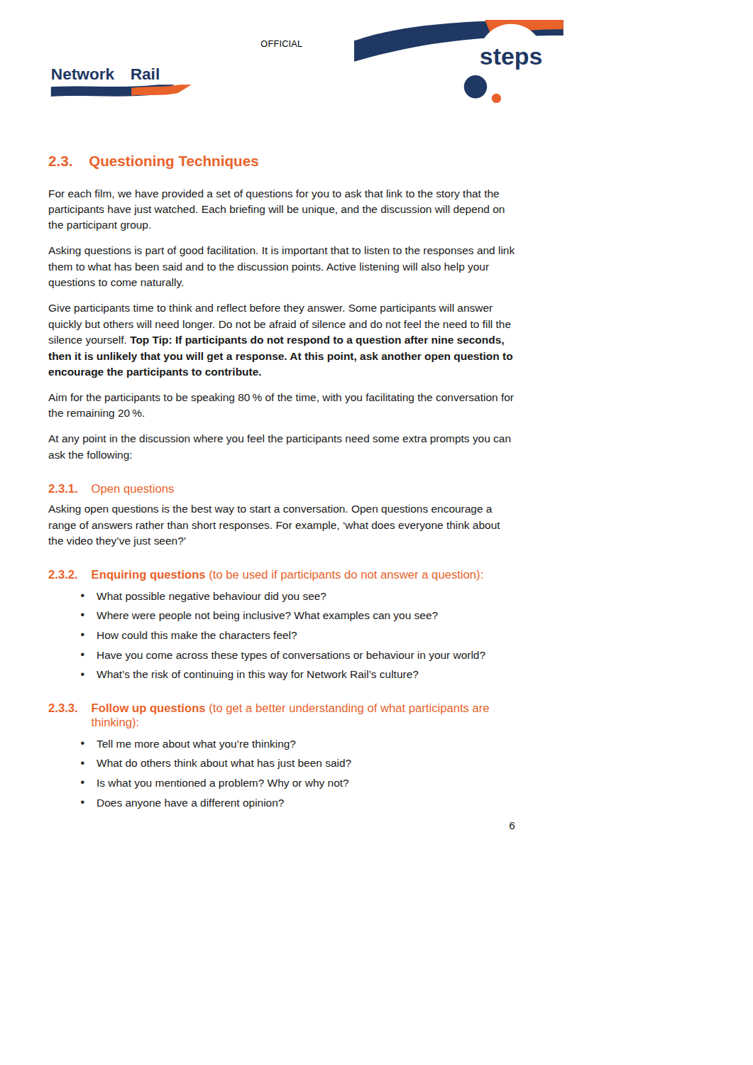OFFICIAL
Network Rail
steps
2.3. Questioning Techniques
For each film, we have provided a set of questions for you to ask that link to the story that the participants have just watched. Each briefing will be unique, and the discussion will depend on the participant group.
Asking questions is part of good facilitation. It is important that to listen to the responses and link them to what has been said and to the discussion points. Active listening will also help your questions to come naturally.
Give participants time to think and reflect before they answer. Some participants will answer quickly but others will need longer. Do not be afraid of silence and do not feel the need to fill the silence yourself. Top Tip: If participants do not respond to a question after nine seconds, then it is unlikely that you will get a response. At this point, ask another open question to encourage the participants to contribute.
Aim for the participants to be speaking 80 % of the time, with you facilitating the conversation for the remaining 20 %.
At any point in the discussion where you feel the participants need some extra prompts you can ask the following:
2.3.1. Open questions
Asking open questions is the best way to start a conversation. Open questions encourage a range of answers rather than short responses. For example, ‘what does everyone think about the video they’ve just seen?’
2.3.2. Enquiring questions (to be used if participants do not answer a question):
What possible negative behaviour did you see?
Where were people not being inclusive? What examples can you see?
How could this make the characters feel?
Have you come across these types of conversations or behaviour in your world?
What’s the risk of continuing in this way for Network Rail’s culture?
2.3.3. Follow up questions (to get a better understanding of what participants are thinking):
Tell me more about what you’re thinking?
What do others think about what has just been said?
Is what you mentioned a problem? Why or why not?
Does anyone have a different opinion?
6